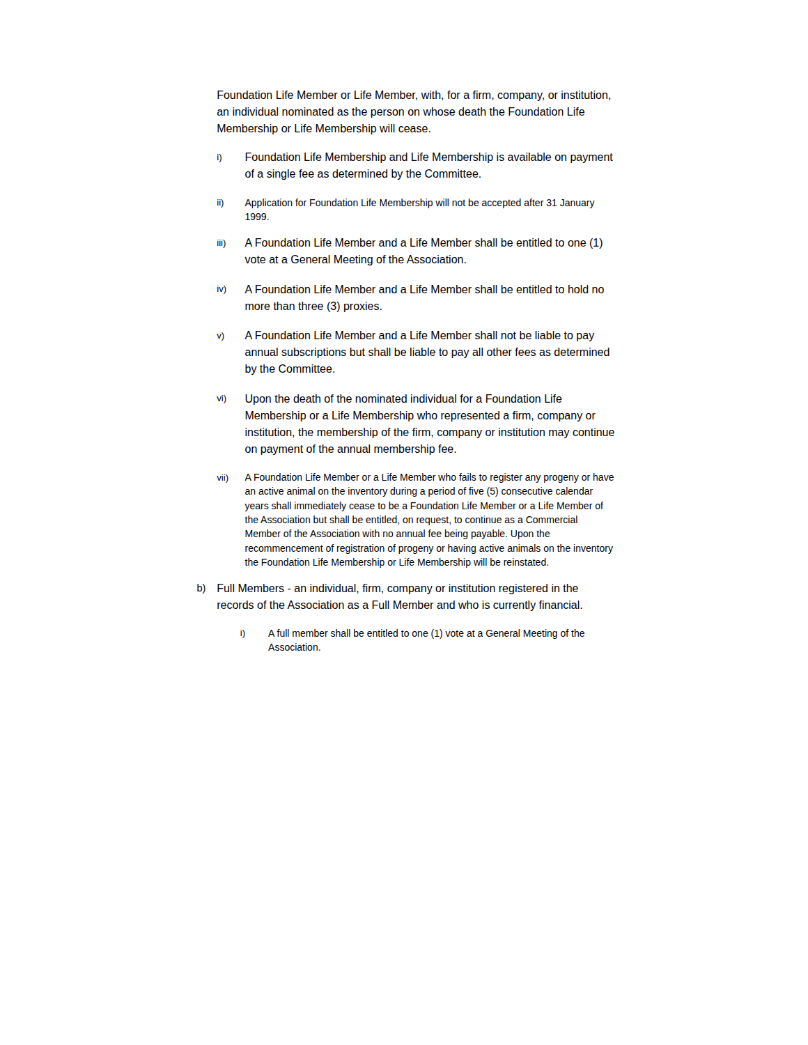Foundation Life Member or Life Member, with, for a firm, company, or institution, an individual nominated as the person on whose death the Foundation Life Membership or Life Membership will cease.
i) Foundation Life Membership and Life Membership is available on payment of a single fee as determined by the Committee.
ii) Application for Foundation Life Membership will not be accepted after 31 January 1999.
iii) A Foundation Life Member and a Life Member shall be entitled to one (1) vote at a General Meeting of the Association.
iv) A Foundation Life Member and a Life Member shall be entitled to hold no more than three (3) proxies.
v) A Foundation Life Member and a Life Member shall not be liable to pay annual subscriptions but shall be liable to pay all other fees as determined by the Committee.
vi) Upon the death of the nominated individual for a Foundation Life Membership or a Life Membership who represented a firm, company or institution, the membership of the firm, company or institution may continue on payment of the annual membership fee.
vii) A Foundation Life Member or a Life Member who fails to register any progeny or have an active animal on the inventory during a period of five (5) consecutive calendar years shall immediately cease to be a Foundation Life Member or a Life Member of the Association but shall be entitled, on request, to continue as a Commercial Member of the Association with no annual fee being payable. Upon the recommencement of registration of progeny or having active animals on the inventory the Foundation Life Membership or Life Membership will be reinstated.
b) Full Members - an individual, firm, company or institution registered in the records of the Association as a Full Member and who is currently financial.
i) A full member shall be entitled to one (1) vote at a General Meeting of the Association.